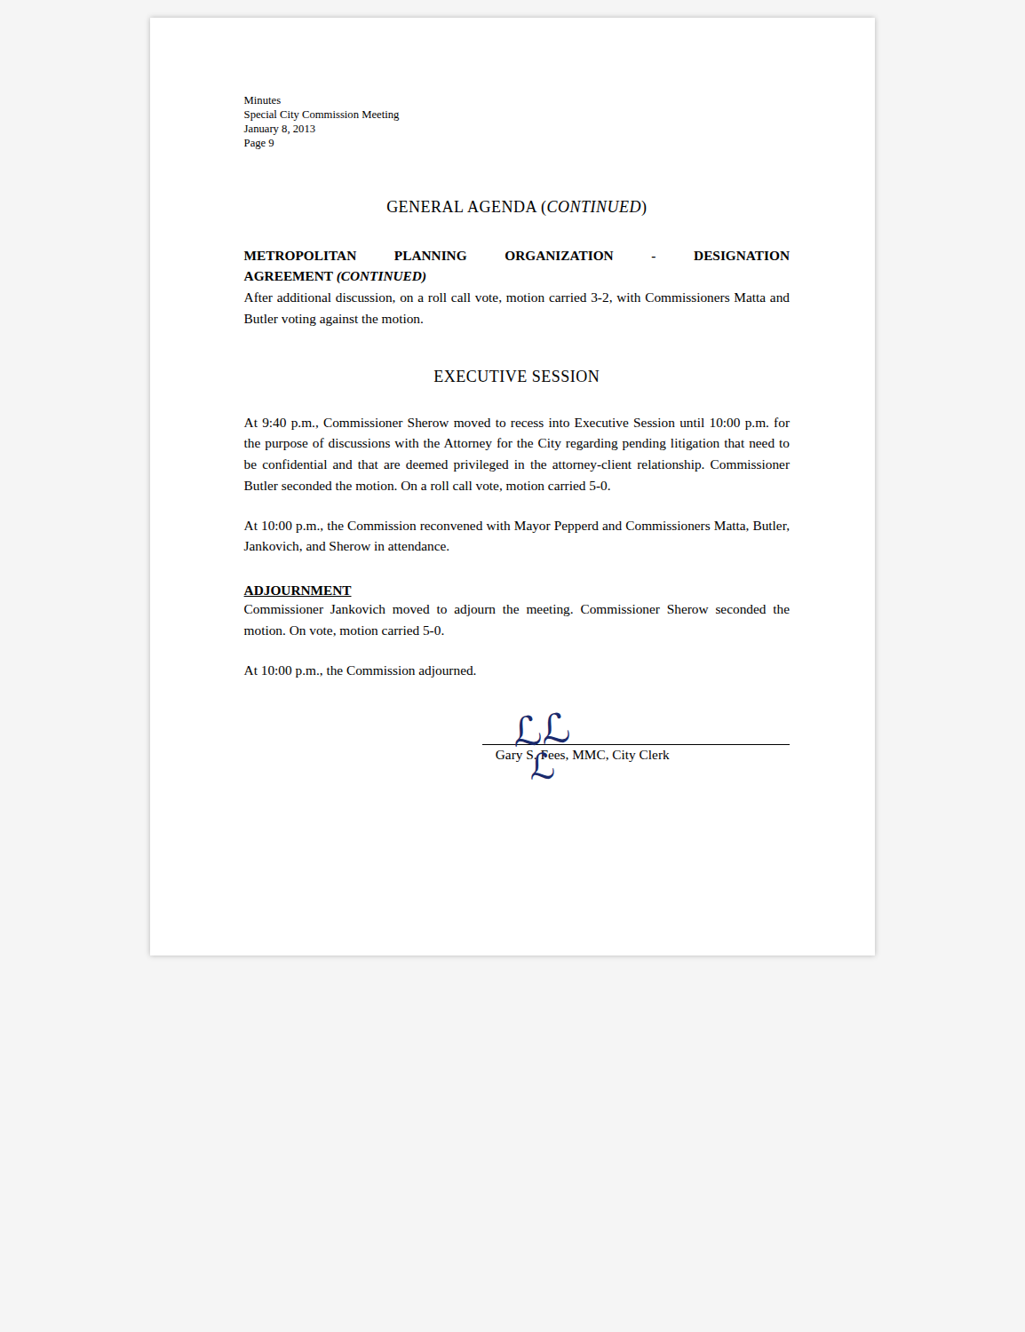Minutes
Special City Commission Meeting
January 8, 2013
Page 9
GENERAL AGENDA (CONTINUED)
METROPOLITAN PLANNING ORGANIZATION - DESIGNATION
AGREEMENT (CONTINUED)
After additional discussion, on a roll call vote, motion carried 3-2, with Commissioners Matta and Butler voting against the motion.
EXECUTIVE SESSION
At 9:40 p.m., Commissioner Sherow moved to recess into Executive Session until 10:00 p.m. for the purpose of discussions with the Attorney for the City regarding pending litigation that need to be confidential and that are deemed privileged in the attorney-client relationship. Commissioner Butler seconded the motion. On a roll call vote, motion carried 5-0.
At 10:00 p.m., the Commission reconvened with Mayor Pepperd and Commissioners Matta, Butler, Jankovich, and Sherow in attendance.
ADJOURNMENT
Commissioner Jankovich moved to adjourn the meeting. Commissioner Sherow seconded the motion. On vote, motion carried 5-0.
At 10:00 p.m., the Commission adjourned.
ℒℒ
Gary S. Fees, MMC, City Clerk
ℒ